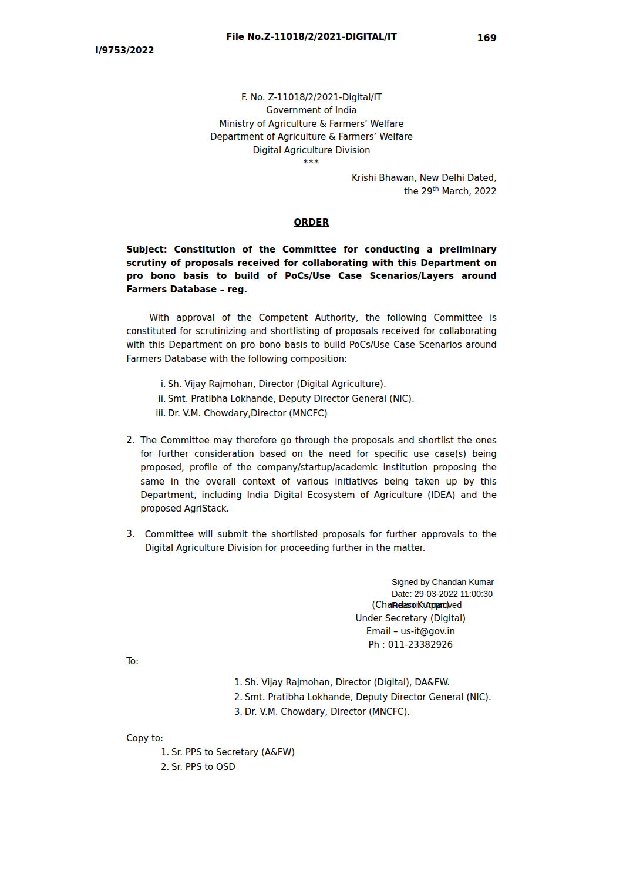File No.Z-11018/2/2021-DIGITAL/IT
169
I/9753/2022
F. No. Z-11018/2/2021-Digital/IT
Government of India
Ministry of Agriculture & Farmers’ Welfare
Department of Agriculture & Farmers’ Welfare
Digital Agriculture Division
***
Krishi Bhawan, New Delhi Dated,
the 29th March, 2022
ORDER
Subject: Constitution of the Committee for conducting a preliminary scrutiny of proposals received for collaborating with this Department on pro bono basis to build of PoCs/Use Case Scenarios/Layers around Farmers Database – reg.
With approval of the Competent Authority, the following Committee is constituted for scrutinizing and shortlisting of proposals received for collaborating with this Department on pro bono basis to build PoCs/Use Case Scenarios around Farmers Database with the following composition:
i. Sh. Vijay Rajmohan, Director (Digital Agriculture).
ii. Smt. Pratibha Lokhande, Deputy Director General (NIC).
iii. Dr. V.M. Chowdary,Director (MNCFC)
2.
The Committee may therefore go through the proposals and shortlist the ones for further consideration based on the need for specific use case(s) being proposed, profile of the company/startup/academic institution proposing the same in the overall context of various initiatives being taken up by this Department, including India Digital Ecosystem of Agriculture (IDEA) and the proposed AgriStack.
3.
Committee will submit the shortlisted proposals for further approvals to the Digital Agriculture Division for proceeding further in the matter.
Signed by Chandan Kumar
Date: 29-03-2022 11:00:30
Reason: Approved
(Chandan Kumar)
Under Secretary (Digital)
Email – us-it@gov.in
Ph : 011-23382926
To:
1. Sh. Vijay Rajmohan, Director (Digital), DA&FW.
2. Smt. Pratibha Lokhande, Deputy Director General (NIC).
3. Dr. V.M. Chowdary, Director (MNCFC).
Copy to:
1. Sr. PPS to Secretary (A&FW)
2. Sr. PPS to OSD